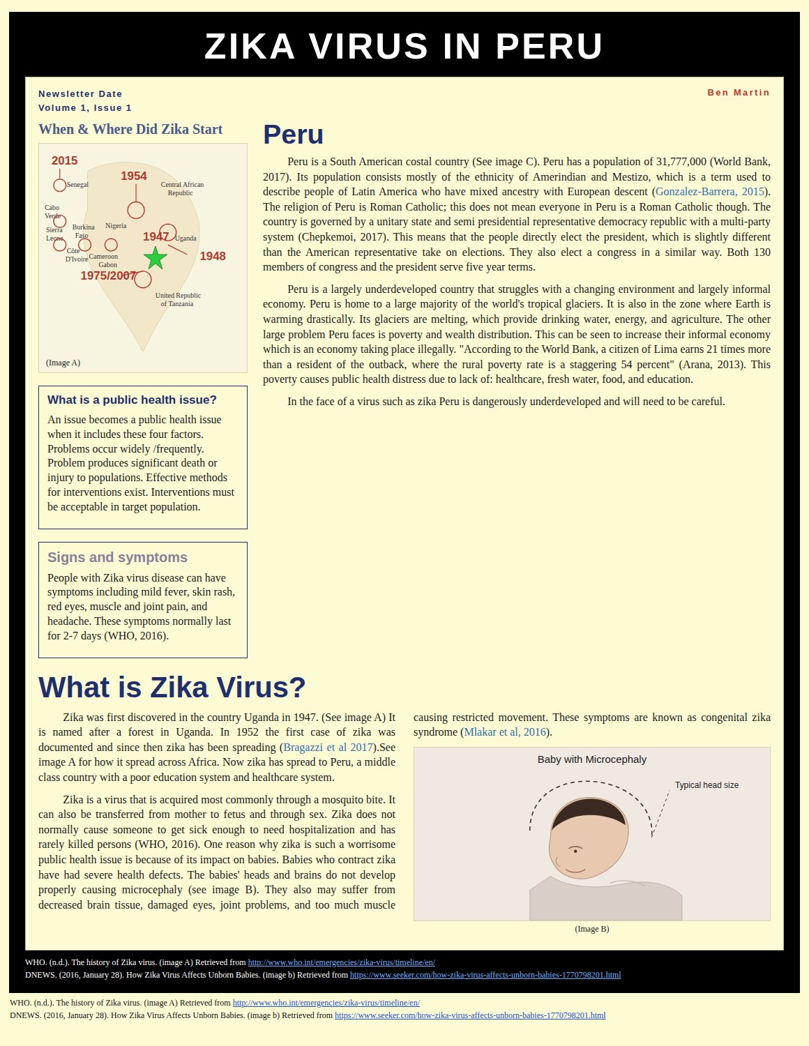ZIKA VIRUS IN PERU
Newsletter Date
Volume 1, Issue 1
Ben Martin
When & Where Did Zika Start
2015 1954 1947 1948 1975/2007 Senegal Cabo Verde Sierra Leone Burkina Faso Nigeria Côte D'Ivoire Cameroon Gabon Central African Republic Uganda United Republic of Tanzania
(Image A)
What is a public health issue?
An issue becomes a public health issue when it includes these four factors. Problems occur widely /frequently. Problem produces significant death or injury to populations. Effective methods for interventions exist. Interventions must be acceptable in target population.
Signs and symptoms
People with Zika virus disease can have symptoms including mild fever, skin rash, red eyes, muscle and joint pain, and headache. These symptoms normally last for 2-7 days (WHO, 2016).
Peru
Peru is a South American costal country (See image C). Peru has a population of 31,777,000 (World Bank, 2017). Its population consists mostly of the ethnicity of Amerindian and Mestizo, which is a term used to describe people of Latin America who have mixed ancestry with European descent (Gonzalez-Barrera, 2015). The religion of Peru is Roman Catholic; this does not mean everyone in Peru is a Roman Catholic though. The country is governed by a unitary state and semi presidential representative democracy republic with a multi-party system (Chepkemoi, 2017). This means that the people directly elect the president, which is slightly different than the American representative take on elections. They also elect a congress in a similar way. Both 130 members of congress and the president serve five year terms.
Peru is a largely underdeveloped country that struggles with a changing environment and largely informal economy. Peru is home to a large majority of the world's tropical glaciers. It is also in the zone where Earth is warming drastically. Its glaciers are melting, which provide drinking water, energy, and agriculture. The other large problem Peru faces is poverty and wealth distribution. This can be seen to increase their informal economy which is an economy taking place illegally. "According to the World Bank, a citizen of Lima earns 21 times more than a resident of the outback, where the rural poverty rate is a staggering 54 percent" (Arana, 2013). This poverty causes public health distress due to lack of: healthcare, fresh water, food, and education.
In the face of a virus such as zika Peru is dangerously underdeveloped and will need to be careful.
What is Zika Virus?
Zika was first discovered in the country Uganda in 1947. (See image A) It is named after a forest in Uganda. In 1952 the first case of zika was documented and since then zika has been spreading (Bragazzi et al 2017).See image A for how it spread across Africa. Now zika has spread to Peru, a middle class country with a poor education system and healthcare system.
Zika is a virus that is acquired most commonly through a mosquito bite. It can also be transferred from mother to fetus and through sex. Zika does not normally cause someone to get sick enough to need hospitalization and has rarely killed persons (WHO, 2016). One reason why zika is such a worrisome public health issue is because of its impact on babies. Babies who contract zika have had severe health defects. The babies' heads and brains do not develop properly causing microcephaly (see image B). They also may suffer from decreased brain tissue, damaged eyes, joint problems, and too much muscle causing restricted movement. These symptoms are known as congenital zika syndrome (Mlakar et al, 2016).
Baby with Microcephaly Typical head size
(Image B)
WHO. (n.d.). The history of Zika virus. (image A) Retrieved from http://www.who.int/emergencies/zika-virus/timeline/en/
DNEWS. (2016, January 28). How Zika Virus Affects Unborn Babies. (image b) Retrieved from https://www.seeker.com/how-zika-virus-affects-unborn-babies-1770798201.html
WHO. (n.d.). The history of Zika virus. (image A) Retrieved from http://www.who.int/emergencies/zika-virus/timeline/en/
DNEWS. (2016, January 28). How Zika Virus Affects Unborn Babies. (image b) Retrieved from https://www.seeker.com/how-zika-virus-affects-unborn-babies-1770798201.html